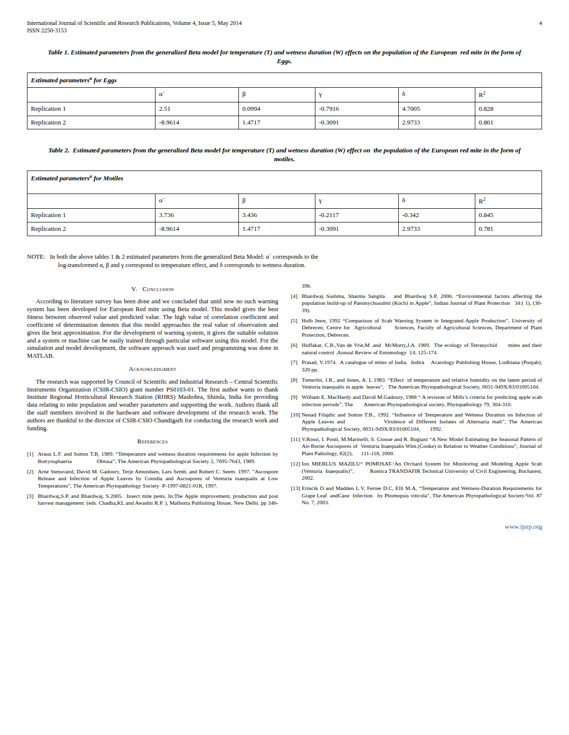International Journal of Scientific and Research Publications, Volume 4, Issue 5, May 2014
ISSN 2250-3153 4
Table 1. Estimated parameters from the generalized Beta model for temperature (T) and wetness duration (W) effects on the population of the European red mite in the form of Eggs.
| Estimated parameters a for Eggs |
| | α´ | β | γ | δ | R 2 |
| Replication 1 | 2.51 | 0.0994 | -0.7916 | 4.7005 | 0.828 |
| Replication 2 | -8.9614 | 1.4717 | -0.3091 | 2.9733 | 0.801 |
Table 2. Estimated parameters from the generalized Beta model for temperature (T) and wetness duration (W) effect on the population of the European red mite in the form of motiles.
| Estimated parameters a for Motiles |
| | α´ | β | γ | δ | R 2 |
| Replication 1 | 3.736 | 3.436 | -0.2117 | -0.342 | 0.845 |
| Replication 2 | -8.9614 | 1.4717 | -0.3091 | 2.9733 | 0.781 |
NOTE: In both the above tables 1 & 2 estimated parameters from the generalized Beta Model: α´ corresponds to the
log-transformed α, β and γ correspond to temperature effect, and δ corresponds to wetness duration.
V. Conclusion
According to literature survey has been done and we concluded that until now no such warning system has been developed for European Red mite using Beta model. This model gives the best fitness between observed value and predicted value. The high value of correlation coefficient and coefficient of determination denotes that this model approaches the real value of observation and gives the best approximation. For the development of warning system, it gives the suitable solution and a system or machine can be easily trained through particular software using this model. For the simulation and model development, the software approach was used and programming was done in MATLAB.
Acknowledgment
The research was supported by Council of Scientific and Industrial Research – Central Scientific Instruments Organization (CSIR-CSIO) grant number PS0103-01. The first author wants to thank Institute Regional Horticultural Research Station (RHRS) Mashobra, Shimla, India for providing data relating to mite population and weather parameters and supporting the work. Authors thank all the staff members involved in the hardware and software development of the research work. The authors are thankful to the director of CSIR-CSIO Chandigarh for conducting the research work and funding.
References
[1]
Arauz L.F. and Sutton T.B, 1989. “Temperature and wetness duration requirements for apple Infection by Botryosphaeria Obtusa”, The American Phytopathological Society 2, 7695-7643, 1989.
[2]
Arne Stensvand, David M. Gadoury, Terje Amundsen, Lars Semb, and Robert C. Seem. 1997. ”Ascospore Release and Infection of Apple Leaves by Conidia and Ascospores of Venturia inaequalis at Low Temperatures”, The American Phytopathology Society P-1997-0821-01R, 1997.
[3]
Bhardwaj,S.P. and Bhardwaj, S.2005. Insect mite pests. In:The Apple improvement, production and post harvest management. (eds. Chadha,KL and Awashti R.P. ), Malhotra Publishing House, New Delhi. pp 346-396.
[4]
Bhardwaj Sushma, Sharma Sangita and Bhardwaj S.P, 2006. “Environmental factors affecting the population build-up of Panonychusulmi (Koch) in Apple”, Indian Journal of Plant Protection 34:( 1), (36-39).
[5]
Holb Imre, 1992 “Comparison of Scab Warning System in Integrated Apple Production”, University of Debrecen, Centre for Agricultural Sciences, Faculty of Agricultural Sciences, Department of Plant Protection, Debrecen.
[6]
Huffakar, C.B.,Van de Vrie,M .and McMurty,J.A. 1969. The ecology of Tetranychid mites and their natural control .Annual Review of Entomology 14; 125-174.
[7]
Prasad, V.1974. A catalogue of mites of India. Indira Acarology Publishing House, Ludhiana (Punjab), 320 pp.
[8]
Tomerlin, J.R., and Jones, A. L 1983. “Effect of temperature and relative humidity on the latent period of Venturia inaequalis in apple leaves”, The American Phytopathological Society, 0031-949X/83/01005104.
[9]
William E. MacHardy and David M.Gadoury, 1988 “ A revision of Mills’s criteria for predicting apple scab infection periods”, The American Phytopathological society, Phytopathology 79, 304-310.
[10]
Nenad Filajdic and Sutton T.B., 1992. “Influence of Temperature and Wetness Duration on Infection of Apple Leaves and Virulence of Different Isolates of Alternaria mali”, The American Phytopathological Society, 0031-949X/83/01005104, 1992.
[11]
V.Rossi, I. Ponti, M.Marinelli, S. Giosue and R. Bugiani “A New Model Estimating the Seasonal Pattern of Air-Borne Ascospores of Venturia Inaequalis Wint.(Cooke) in Relation to Weather Conditions”, Journal of Plant Pathology, 82(2), 111-118, 2000.
[12]
Ion MIERLUS MAZILU“ POMOSAT-‘An Orchard System for Monitoring and Modeling Apple Scab (Venturia Inaequalis)”, Romica TRANDAFIR Technical University of Civil Engineering, Bucharest, 2002.
[13]
Erincik O and Madden L.V, Ferree D.C, Elli M.A, “Temperature and Wetness-Duration Requirements for Grape Leaf andCane Infection by Phomopsis viticola”, The American Phytopathological Society/Vol. 87 No. 7, 2003.
www.ijsrp.org